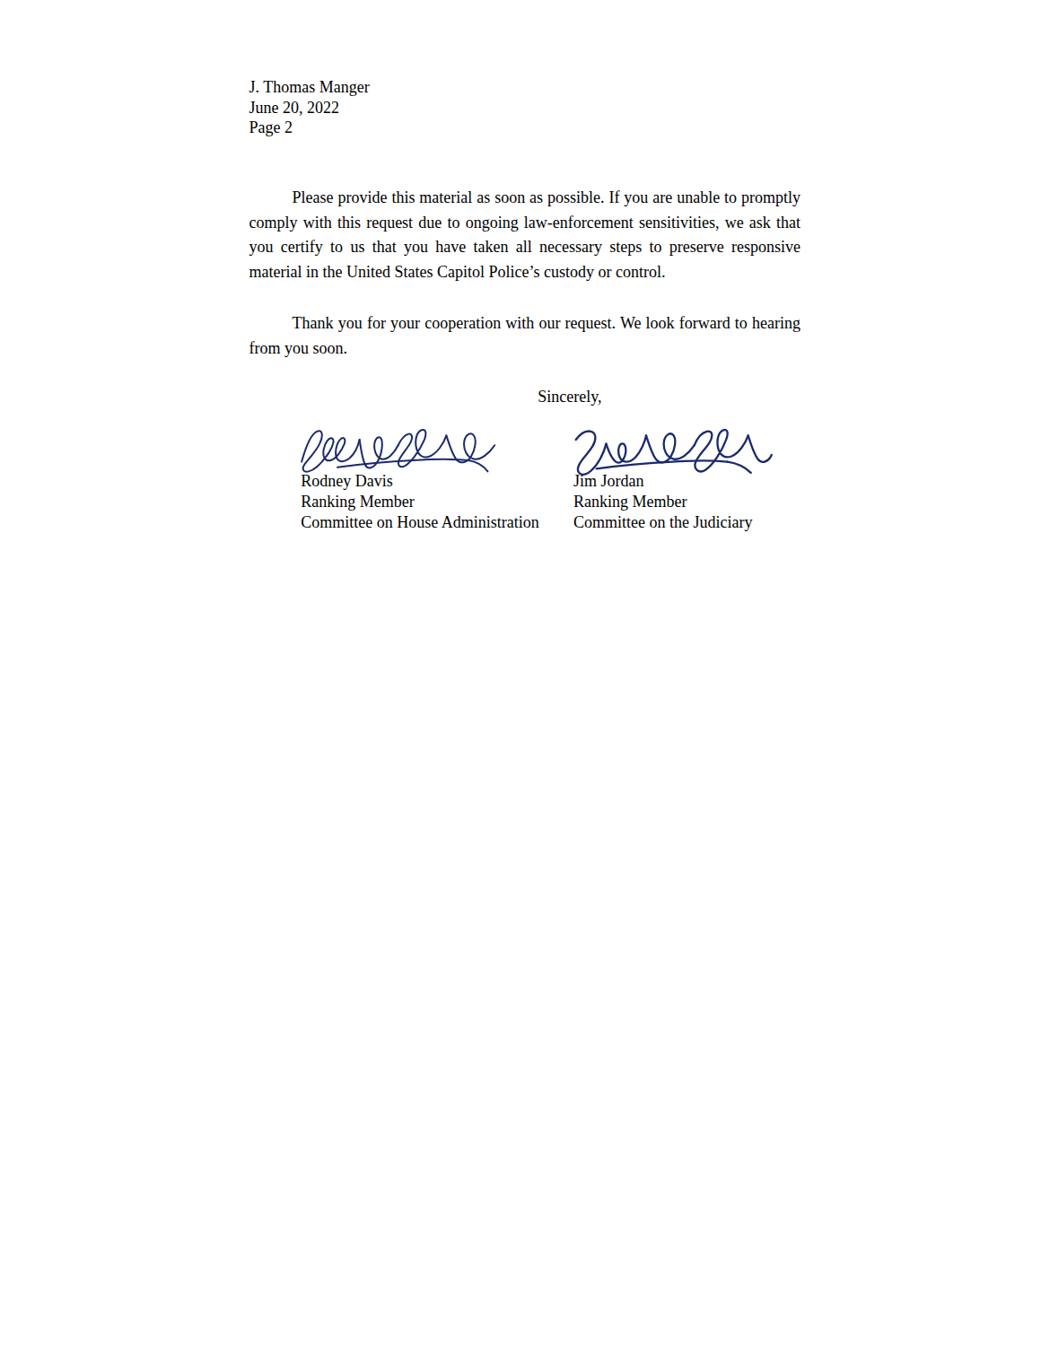J. Thomas Manger
June 20, 2022
Page 2
Please provide this material as soon as possible. If you are unable to promptly comply with this request due to ongoing law-enforcement sensitivities, we ask that you certify to us that you have taken all necessary steps to preserve responsive material in the United States Capitol Police’s custody or control.
Thank you for your cooperation with our request. We look forward to hearing from you soon.
Sincerely,
| Rodney Davis Ranking Member Committee on House Administration | Jim Jordan Ranking Member Committee on the Judiciary |